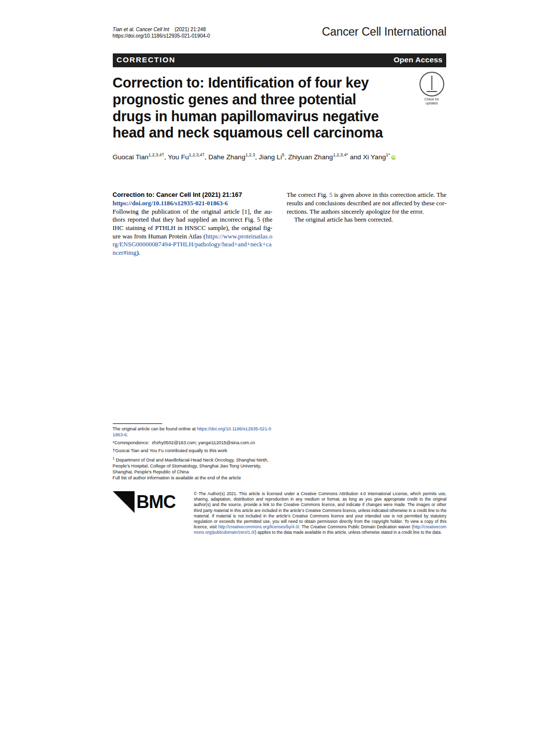Tian et al. Cancer Cell Int (2021) 21:248
https://doi.org/10.1186/s12935-021-01904-0
Cancer Cell International
CORRECTION
Open Access
Check for
updates
Correction to: Identification of four key prognostic genes and three potential drugs in human papillomavirus negative head and neck squamous cell carcinoma
Guocai Tian1,2,3,4†, You Fu1,2,3,4†, Dahe Zhang1,2,3, Jiang Li5, Zhiyuan Zhang1,2,3,4* and Xi Yang1*
Correction to: Cancer Cell Int (2021) 21:167
https://doi.org/10.1186/s12935-021-01863-6
Following the publication of the original article [1], the authors reported that they had supplied an incorrect Fig. 5 (the IHC staining of PTHLH in HNSCC sample), the original figure was from Human Protein Atlas (https://www.proteinatlas.org/ENSG00000087494-PTHLH/pathology/head+and+neck+cancer#img).
The correct Fig. 5 is given above in this correction article. The results and conclusions described are not affected by these corrections. The authors sincerely apologize for the error.
The original article has been corrected.
The original article can be found online at https://doi.org/10.1186/s12935-021-01863-6.
*Correspondence: zhzhy0502@163.com; yangxi112015@sina.com.cn
†Guocai Tian and You Fu contributed equally to this work
1 Department of Oral and Maxillofacial-Head Neck Oncology, Shanghai Ninth, People's Hospital, College of Stomatology, Shanghai Jiao Tong University, Shanghai, People's Republic of China
Full list of author information is available at the end of the article
BMC
© The Author(s) 2021. This article is licensed under a Creative Commons Attribution 4.0 International License, which permits use, sharing, adaptation, distribution and reproduction in any medium or format, as long as you give appropriate credit to the original author(s) and the source, provide a link to the Creative Commons licence, and indicate if changes were made. The images or other third party material in this article are included in the article's Creative Commons licence, unless indicated otherwise in a credit line to the material. If material is not included in the article's Creative Commons licence and your intended use is not permitted by statutory regulation or exceeds the permitted use, you will need to obtain permission directly from the copyright holder. To view a copy of this licence, visit http://creativecommons.org/licenses/by/4.0/. The Creative Commons Public Domain Dedication waiver (http://creativecommons.org/publicdomain/zero/1.0/) applies to the data made available in this article, unless otherwise stated in a credit line to the data.